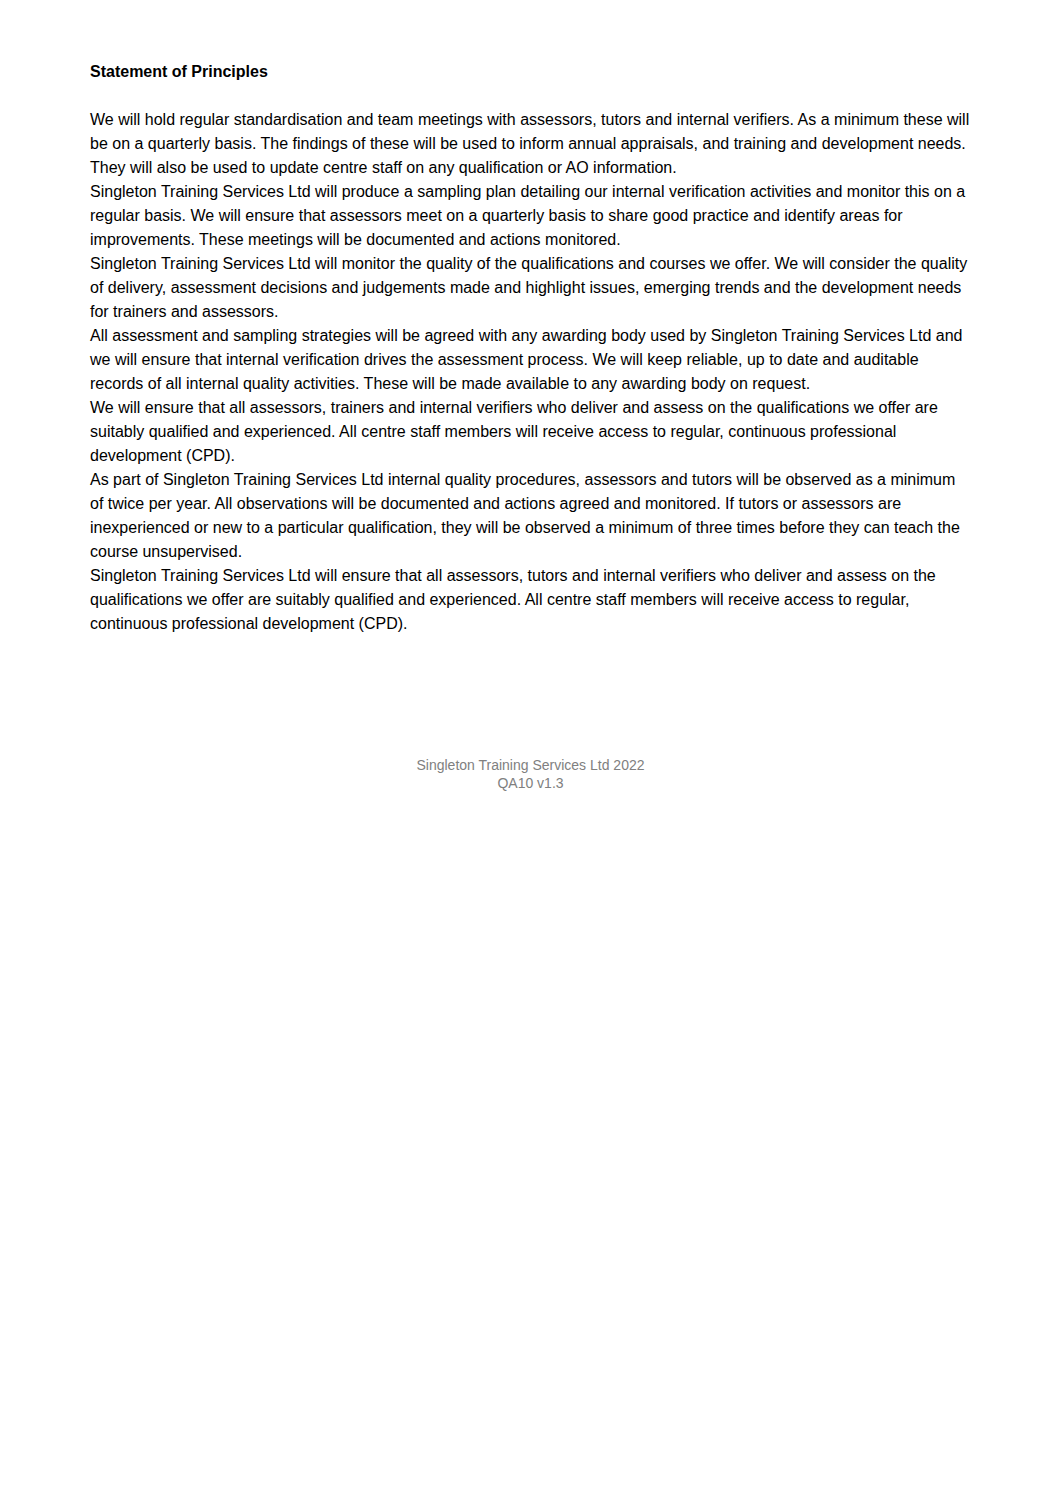Statement of Principles
We will hold regular standardisation and team meetings with assessors, tutors and internal verifiers. As a minimum these will be on a quarterly basis. The findings of these will be used to inform annual appraisals, and training and development needs. They will also be used to update centre staff on any qualification or AO information.
Singleton Training Services Ltd will produce a sampling plan detailing our internal verification activities and monitor this on a regular basis. We will ensure that assessors meet on a quarterly basis to share good practice and identify areas for improvements. These meetings will be documented and actions monitored.
Singleton Training Services Ltd will monitor the quality of the qualifications and courses we offer. We will consider the quality of delivery, assessment decisions and judgements made and highlight issues, emerging trends and the development needs for trainers and assessors.
All assessment and sampling strategies will be agreed with any awarding body used by Singleton Training Services Ltd and we will ensure that internal verification drives the assessment process. We will keep reliable, up to date and auditable records of all internal quality activities. These will be made available to any awarding body on request.
We will ensure that all assessors, trainers and internal verifiers who deliver and assess on the qualifications we offer are suitably qualified and experienced. All centre staff members will receive access to regular, continuous professional development (CPD).
As part of Singleton Training Services Ltd internal quality procedures, assessors and tutors will be observed as a minimum of twice per year. All observations will be documented and actions agreed and monitored. If tutors or assessors are inexperienced or new to a particular qualification, they will be observed a minimum of three times before they can teach the course unsupervised.
Singleton Training Services Ltd will ensure that all assessors, tutors and internal verifiers who deliver and assess on the qualifications we offer are suitably qualified and experienced. All centre staff members will receive access to regular, continuous professional development (CPD).
Singleton Training Services Ltd 2022
QA10 v1.3